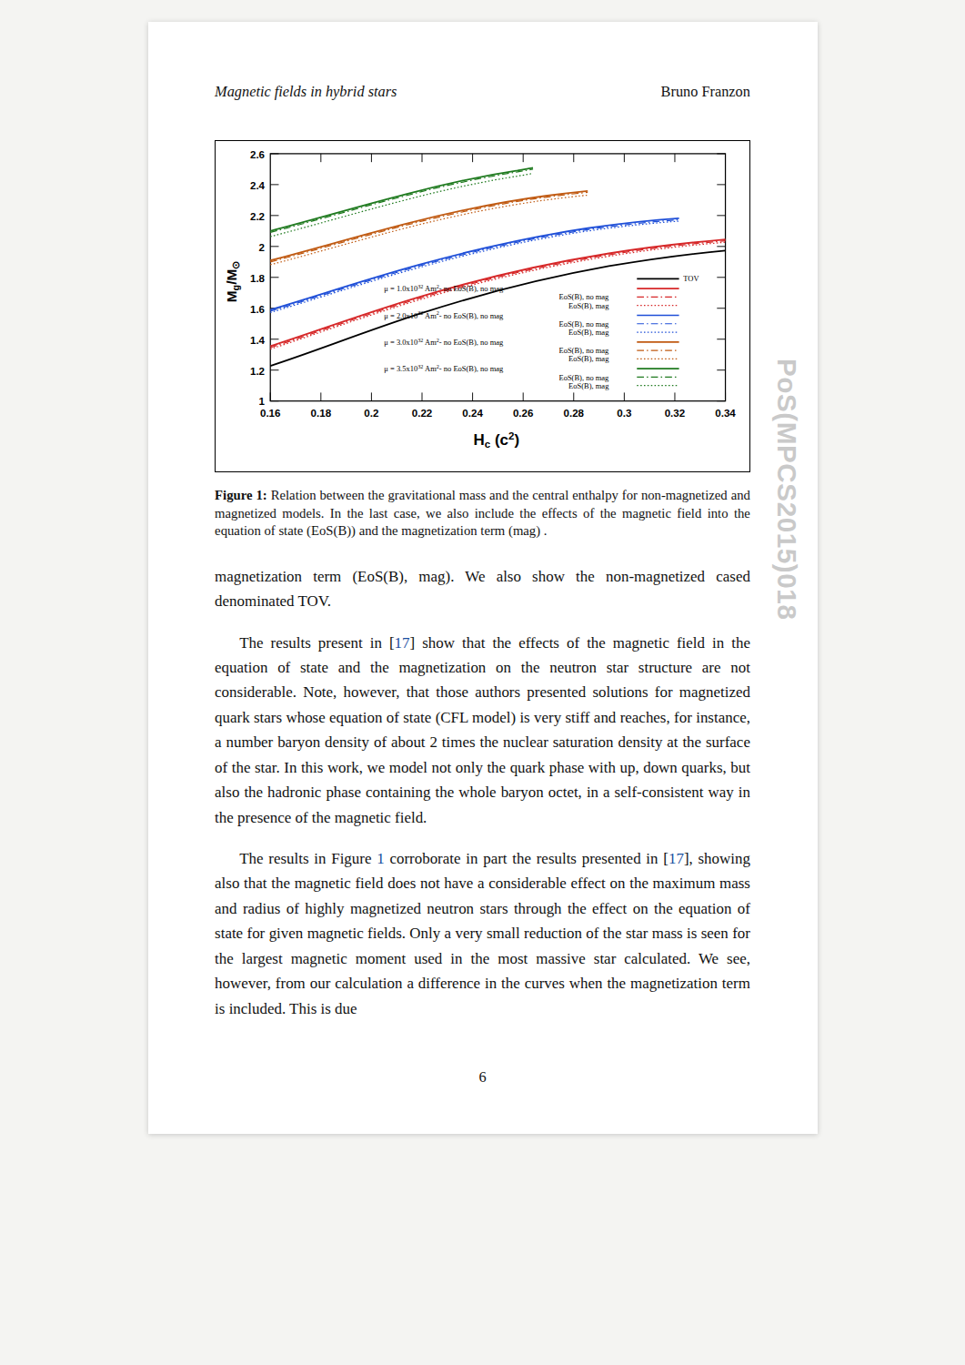Magnetic fields in hybrid stars Bruno Franzon
PoS(MPCS2015)018
2.6 2.4 2.2 2 1.8 1.6 1.4 1.2 1 0.16 0.18 0.2 0.22 0.24 0.26 0.28 0.3 0.32 0.34 Mg/M⊙ Hc (c2) TOV μ = 1.0x1032 Am2- no EoS(B), no mag EoS(B), no mag EoS(B), mag μ = 2.0x1032 Am2- no EoS(B), no mag EoS(B), no mag EoS(B), mag μ = 3.0x1032 Am2- no EoS(B), no mag EoS(B), no mag EoS(B), mag μ = 3.5x1032 Am2- no EoS(B), no mag EoS(B), no mag EoS(B), mag
Figure 1: Relation between the gravitational mass and the central enthalpy for non-magnetized and magnetized models. In the last case, we also include the effects of the magnetic field into the equation of state (EoS(B)) and the magnetization term (mag) .
magnetization term (EoS(B), mag). We also show the non-magnetized cased denominated TOV.
The results present in [17] show that the effects of the magnetic field in the equation of state and the magnetization on the neutron star structure are not considerable. Note, however, that those authors presented solutions for magnetized quark stars whose equation of state (CFL model) is very stiff and reaches, for instance, a number baryon density of about 2 times the nuclear saturation density at the surface of the star. In this work, we model not only the quark phase with up, down quarks, but also the hadronic phase containing the whole baryon octet, in a self-consistent way in the presence of the magnetic field.
The results in Figure 1 corroborate in part the results presented in [17], showing also that the magnetic field does not have a considerable effect on the maximum mass and radius of highly magnetized neutron stars through the effect on the equation of state for given magnetic fields. Only a very small reduction of the star mass is seen for the largest magnetic moment used in the most massive star calculated. We see, however, from our calculation a difference in the curves when the magnetization term is included. This is due
6